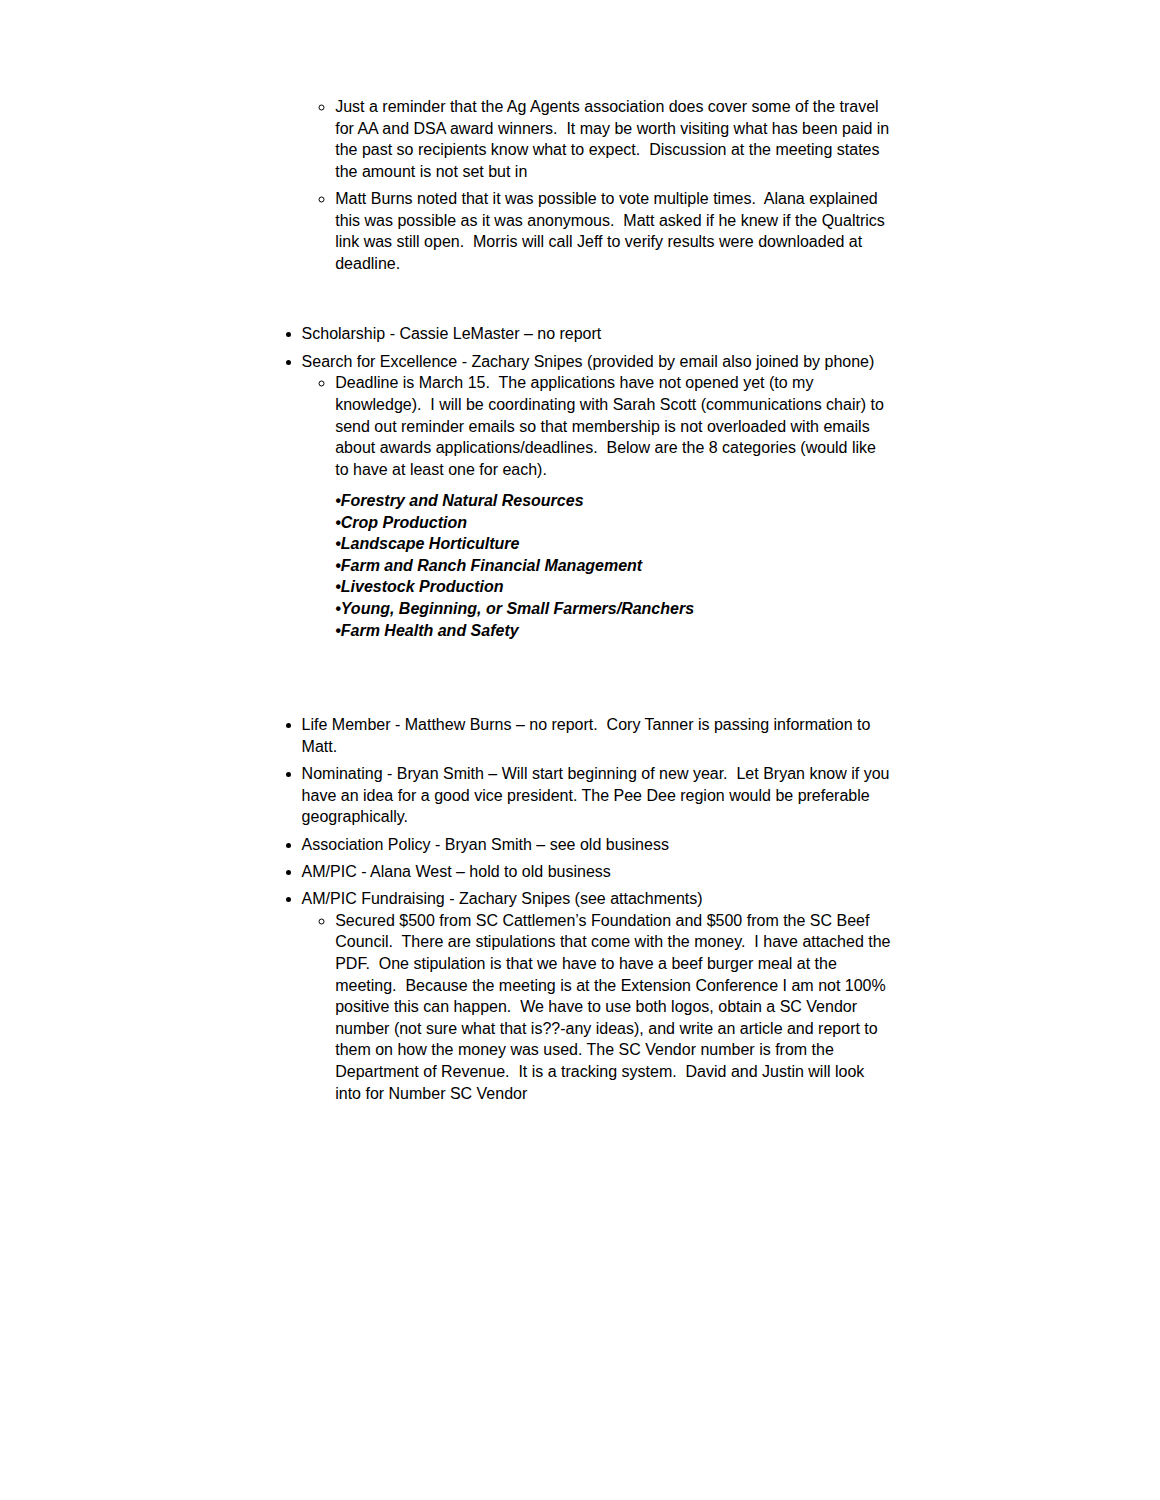Just a reminder that the Ag Agents association does cover some of the travel for AA and DSA award winners. It may be worth visiting what has been paid in the past so recipients know what to expect. Discussion at the meeting states the amount is not set but in
Matt Burns noted that it was possible to vote multiple times. Alana explained this was possible as it was anonymous. Matt asked if he knew if the Qualtrics link was still open. Morris will call Jeff to verify results were downloaded at deadline.
Scholarship - Cassie LeMaster – no report
Search for Excellence - Zachary Snipes (provided by email also joined by phone)
Deadline is March 15. The applications have not opened yet (to my knowledge). I will be coordinating with Sarah Scott (communications chair) to send out reminder emails so that membership is not overloaded with emails about awards applications/deadlines. Below are the 8 categories (would like to have at least one for each).
•Forestry and Natural Resources
•Crop Production
•Landscape Horticulture
•Farm and Ranch Financial Management
•Livestock Production
•Young, Beginning, or Small Farmers/Ranchers
•Farm Health and Safety
Life Member - Matthew Burns – no report. Cory Tanner is passing information to Matt.
Nominating - Bryan Smith – Will start beginning of new year. Let Bryan know if you have an idea for a good vice president. The Pee Dee region would be preferable geographically.
Association Policy - Bryan Smith – see old business
AM/PIC - Alana West – hold to old business
AM/PIC Fundraising - Zachary Snipes (see attachments)
Secured $500 from SC Cattlemen’s Foundation and $500 from the SC Beef Council. There are stipulations that come with the money. I have attached the PDF. One stipulation is that we have to have a beef burger meal at the meeting. Because the meeting is at the Extension Conference I am not 100% positive this can happen. We have to use both logos, obtain a SC Vendor number (not sure what that is??-any ideas), and write an article and report to them on how the money was used. The SC Vendor number is from the Department of Revenue. It is a tracking system. David and Justin will look into for Number SC Vendor